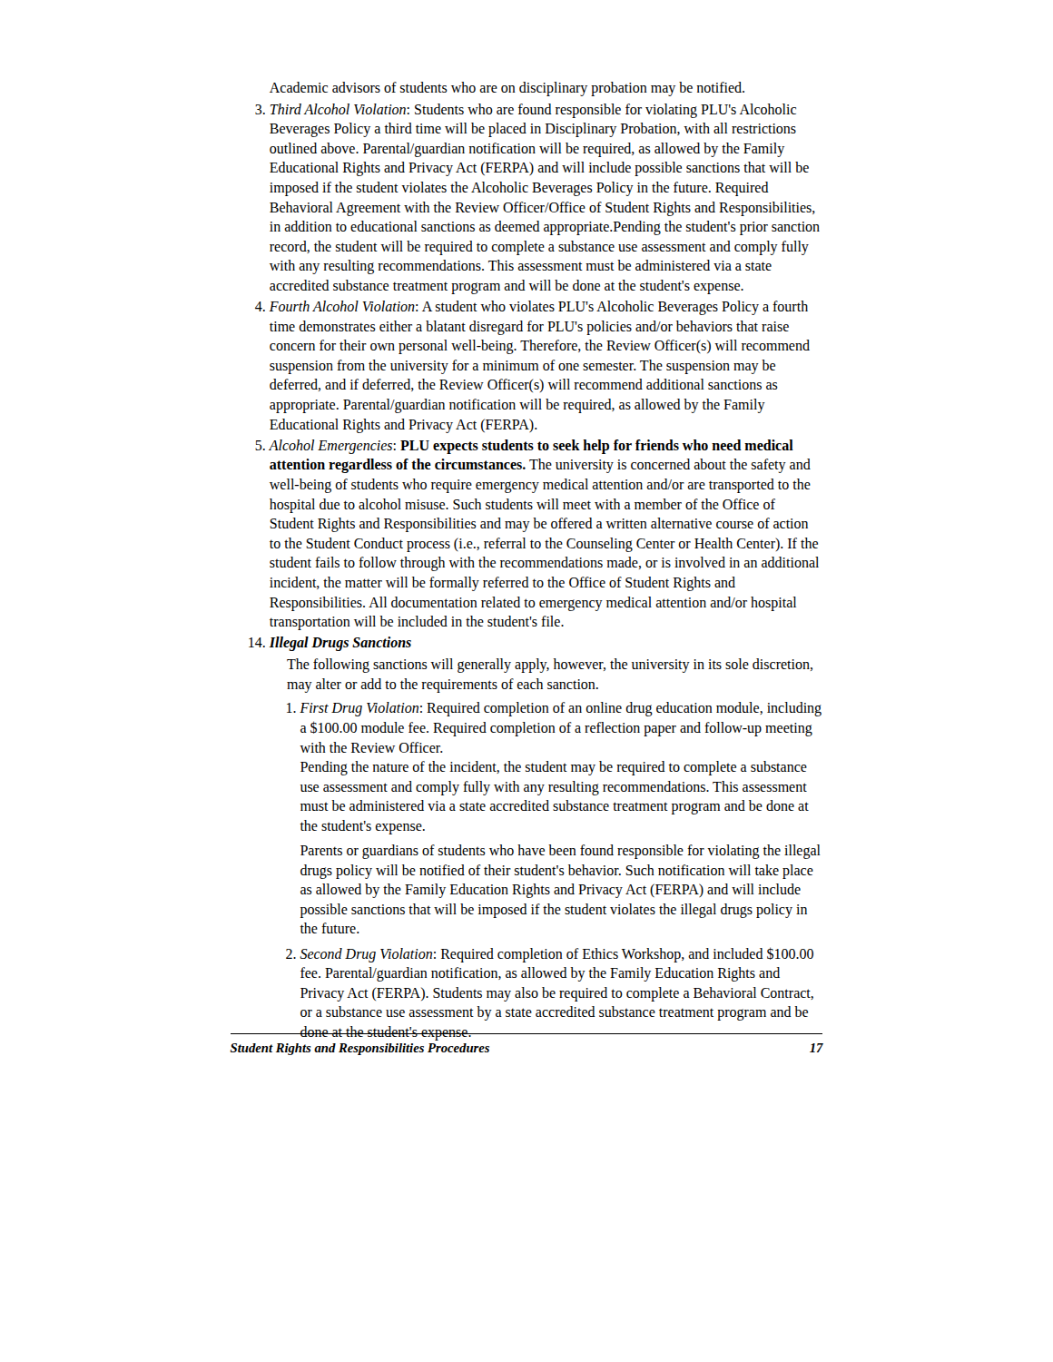Academic advisors of students who are on disciplinary probation may be notified.
Third Alcohol Violation: Students who are found responsible for violating PLU's Alcoholic Beverages Policy a third time will be placed in Disciplinary Probation, with all restrictions outlined above. Parental/guardian notification will be required, as allowed by the Family Educational Rights and Privacy Act (FERPA) and will include possible sanctions that will be imposed if the student violates the Alcoholic Beverages Policy in the future. Required Behavioral Agreement with the Review Officer/Office of Student Rights and Responsibilities, in addition to educational sanctions as deemed appropriate.Pending the student's prior sanction record, the student will be required to complete a substance use assessment and comply fully with any resulting recommendations. This assessment must be administered via a state accredited substance treatment program and will be done at the student's expense.
Fourth Alcohol Violation: A student who violates PLU's Alcoholic Beverages Policy a fourth time demonstrates either a blatant disregard for PLU's policies and/or behaviors that raise concern for their own personal well-being. Therefore, the Review Officer(s) will recommend suspension from the university for a minimum of one semester. The suspension may be deferred, and if deferred, the Review Officer(s) will recommend additional sanctions as appropriate. Parental/guardian notification will be required, as allowed by the Family Educational Rights and Privacy Act (FERPA).
Alcohol Emergencies: PLU expects students to seek help for friends who need medical attention regardless of the circumstances. The university is concerned about the safety and well-being of students who require emergency medical attention and/or are transported to the hospital due to alcohol misuse. Such students will meet with a member of the Office of Student Rights and Responsibilities and may be offered a written alternative course of action to the Student Conduct process (i.e., referral to the Counseling Center or Health Center). If the student fails to follow through with the recommendations made, or is involved in an additional incident, the matter will be formally referred to the Office of Student Rights and Responsibilities. All documentation related to emergency medical attention and/or hospital transportation will be included in the student's file.
Illegal Drugs Sanctions
The following sanctions will generally apply, however, the university in its sole discretion, may alter or add to the requirements of each sanction.
First Drug Violation: Required completion of an online drug education module, including a $100.00 module fee. Required completion of a reflection paper and follow-up meeting with the Review Officer.
Pending the nature of the incident, the student may be required to complete a substance use assessment and comply fully with any resulting recommendations. This assessment must be administered via a state accredited substance treatment program and be done at the student's expense.
Parents or guardians of students who have been found responsible for violating the illegal drugs policy will be notified of their student's behavior. Such notification will take place as allowed by the Family Education Rights and Privacy Act (FERPA) and will include possible sanctions that will be imposed if the student violates the illegal drugs policy in the future.
Second Drug Violation: Required completion of Ethics Workshop, and included $100.00 fee. Parental/guardian notification, as allowed by the Family Education Rights and Privacy Act (FERPA). Students may also be required to complete a Behavioral Contract, or a substance use assessment by a state accredited substance treatment program and be done at the student's expense.
Student Rights and Responsibilities Procedures 17